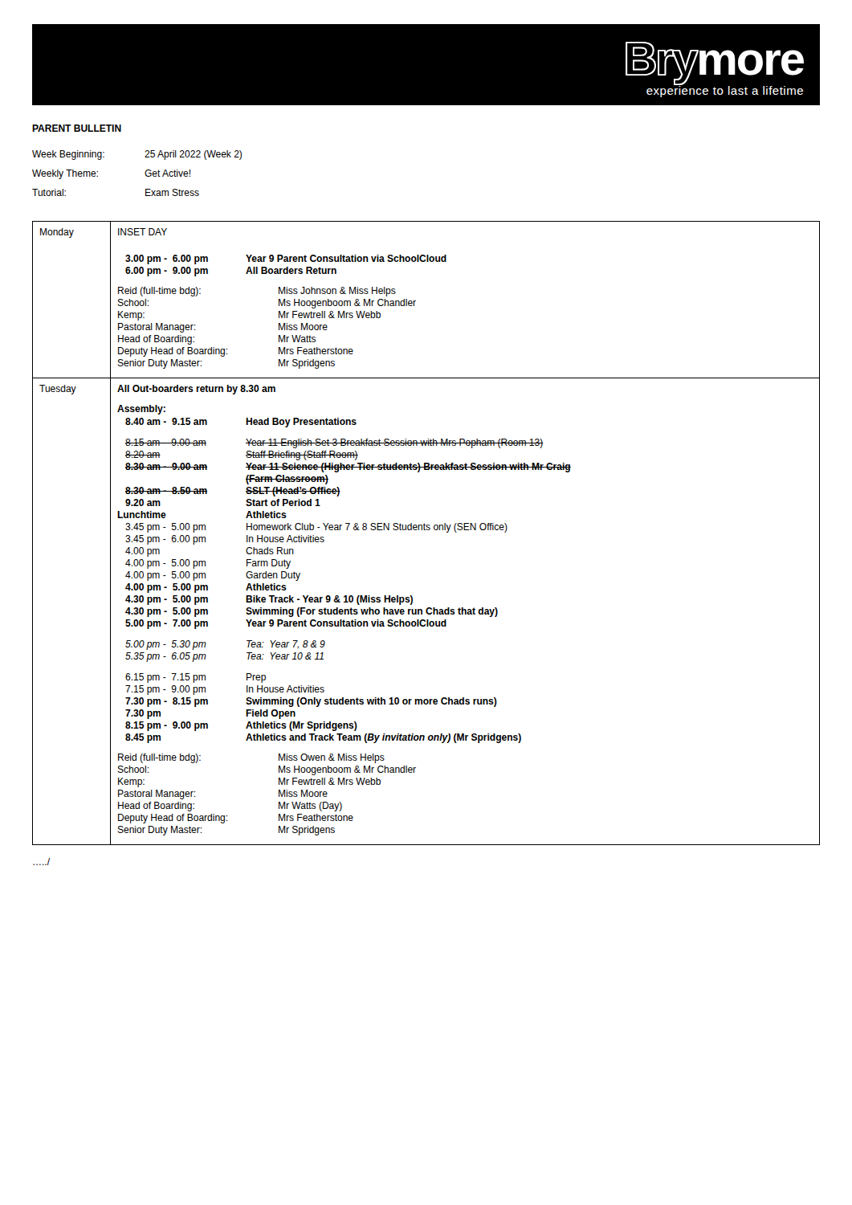Brymore
experience to last a lifetime
PARENT BULLETIN
| Week Beginning: | 25 April 2022 (Week 2) |
| Weekly Theme: | Get Active! |
| Tutorial: | Exam Stress |
| Monday | INSET DAY / 3.00 pm - 6.00 pm / Year 9 Parent Consultation via SchoolCloud / / 6.00 pm - 9.00 pm / All Boarders Return / / Reid (full-time bdg): / Miss Johnson & Miss Helps / / School: / Ms Hoogenboom & Mr Chandler / / Kemp: / Mr Fewtrell & Mrs Webb / / Pastoral Manager: / Miss Moore / / Head of Boarding: / Mr Watts / / Deputy Head of Boarding: / Mrs Featherstone / / Senior Duty Master: / Mr Spridgens / |
| Tuesday | All Out-boarders return by 8.30 am Assembly: / 8.40 am - 9.15 am / Head Boy Presentations / / 8.15 am - 9.00 am / Year 11 English Set 3 Breakfast Session with Mrs Popham (Room 13) / / 8.20 am / Staff Briefing (Staff Room) / / 8.30 am - 9.00 am / Year 11 Science (Higher Tier students) Breakfast Session with Mr Craig / / / (Farm Classroom) / / 8.30 am - 8.50 am / SSLT (Head’s Office) / / 9.20 am / Start of Period 1 / / Lunchtime / Athletics / / 3.45 pm - 5.00 pm / Homework Club - Year 7 & 8 SEN Students only (SEN Office) / / 3.45 pm - 6.00 pm / In House Activities / / 4.00 pm / Chads Run / / 4.00 pm - 5.00 pm / Farm Duty / / 4.00 pm - 5.00 pm / Garden Duty / / 4.00 pm - 5.00 pm / Athletics / / 4.30 pm - 5.00 pm / Bike Track - Year 9 & 10 (Miss Helps) / / 4.30 pm - 5.00 pm / Swimming (For students who have run Chads that day) / / 5.00 pm - 7.00 pm / Year 9 Parent Consultation via SchoolCloud / / 5.00 pm - 5.30 pm / Tea: Year 7, 8 & 9 / / 5.35 pm - 6.05 pm / Tea: Year 10 & 11 / / 6.15 pm - 7.15 pm / Prep / / 7.15 pm - 9.00 pm / In House Activities / / 7.30 pm - 8.15 pm / Swimming (Only students with 10 or more Chads runs) / / 7.30 pm / Field Open / / 8.15 pm - 9.00 pm / Athletics (Mr Spridgens) / / 8.45 pm / Athletics and Track Team ( By invitation only) (Mr Spridgens) / / Reid (full-time bdg): / Miss Owen & Miss Helps / / School: / Ms Hoogenboom & Mr Chandler / / Kemp: / Mr Fewtrell & Mrs Webb / / Pastoral Manager: / Miss Moore / / Head of Boarding: / Mr Watts (Day) / / Deputy Head of Boarding: / Mrs Featherstone / / Senior Duty Master: / Mr Spridgens / |
…../